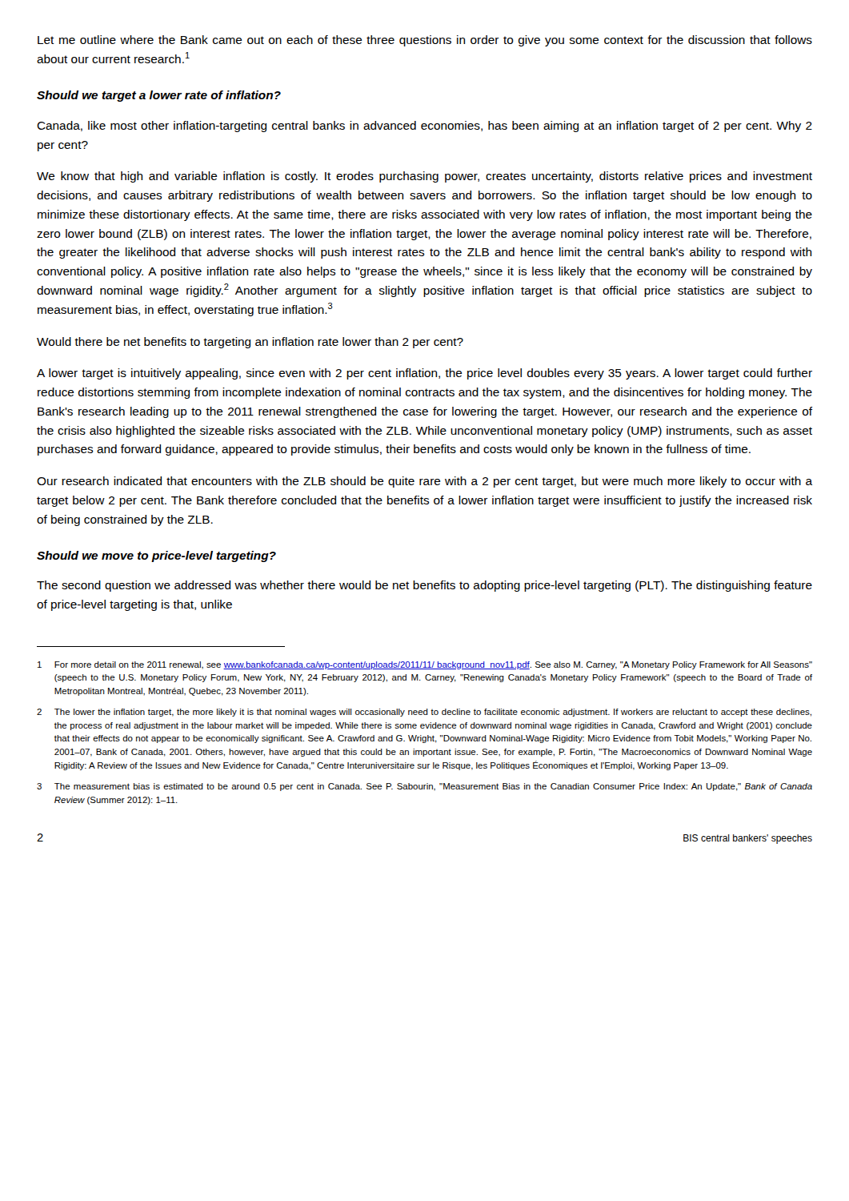Let me outline where the Bank came out on each of these three questions in order to give you some context for the discussion that follows about our current research.1
Should we target a lower rate of inflation?
Canada, like most other inflation-targeting central banks in advanced economies, has been aiming at an inflation target of 2 per cent. Why 2 per cent?
We know that high and variable inflation is costly. It erodes purchasing power, creates uncertainty, distorts relative prices and investment decisions, and causes arbitrary redistributions of wealth between savers and borrowers. So the inflation target should be low enough to minimize these distortionary effects. At the same time, there are risks associated with very low rates of inflation, the most important being the zero lower bound (ZLB) on interest rates. The lower the inflation target, the lower the average nominal policy interest rate will be. Therefore, the greater the likelihood that adverse shocks will push interest rates to the ZLB and hence limit the central bank's ability to respond with conventional policy. A positive inflation rate also helps to "grease the wheels," since it is less likely that the economy will be constrained by downward nominal wage rigidity.2 Another argument for a slightly positive inflation target is that official price statistics are subject to measurement bias, in effect, overstating true inflation.3
Would there be net benefits to targeting an inflation rate lower than 2 per cent?
A lower target is intuitively appealing, since even with 2 per cent inflation, the price level doubles every 35 years. A lower target could further reduce distortions stemming from incomplete indexation of nominal contracts and the tax system, and the disincentives for holding money. The Bank's research leading up to the 2011 renewal strengthened the case for lowering the target. However, our research and the experience of the crisis also highlighted the sizeable risks associated with the ZLB. While unconventional monetary policy (UMP) instruments, such as asset purchases and forward guidance, appeared to provide stimulus, their benefits and costs would only be known in the fullness of time.
Our research indicated that encounters with the ZLB should be quite rare with a 2 per cent target, but were much more likely to occur with a target below 2 per cent. The Bank therefore concluded that the benefits of a lower inflation target were insufficient to justify the increased risk of being constrained by the ZLB.
Should we move to price-level targeting?
The second question we addressed was whether there would be net benefits to adopting price-level targeting (PLT). The distinguishing feature of price-level targeting is that, unlike
1
For more detail on the 2011 renewal, see www.bankofcanada.ca/wp-content/uploads/2011/11/ background_nov11.pdf. See also M. Carney, "A Monetary Policy Framework for All Seasons" (speech to the U.S. Monetary Policy Forum, New York, NY, 24 February 2012), and M. Carney, "Renewing Canada's Monetary Policy Framework" (speech to the Board of Trade of Metropolitan Montreal, Montréal, Quebec, 23 November 2011).
2
The lower the inflation target, the more likely it is that nominal wages will occasionally need to decline to facilitate economic adjustment. If workers are reluctant to accept these declines, the process of real adjustment in the labour market will be impeded. While there is some evidence of downward nominal wage rigidities in Canada, Crawford and Wright (2001) conclude that their effects do not appear to be economically significant. See A. Crawford and G. Wright, "Downward Nominal-Wage Rigidity: Micro Evidence from Tobit Models," Working Paper No. 2001–07, Bank of Canada, 2001. Others, however, have argued that this could be an important issue. See, for example, P. Fortin, "The Macroeconomics of Downward Nominal Wage Rigidity: A Review of the Issues and New Evidence for Canada," Centre Interuniversitaire sur le Risque, les Politiques Économiques et l'Emploi, Working Paper 13–09.
3
The measurement bias is estimated to be around 0.5 per cent in Canada. See P. Sabourin, "Measurement Bias in the Canadian Consumer Price Index: An Update," Bank of Canada Review (Summer 2012): 1–11.
2
BIS central bankers' speeches